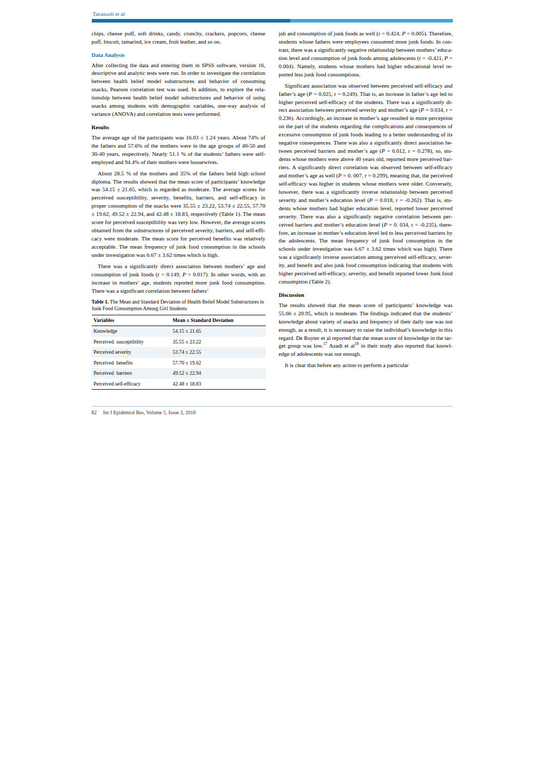Tavassoli et al
chips, cheese puff, soft drinks, candy, crunchy, crackers, popcorn, cheese puff, biscuit, tamarind, ice cream, fruit leather, and so on.
Data Analysis
After collecting the data and entering them in SPSS software, version 16, descriptive and analytic tests were run. In order to investigate the correlation between health belief model substructures and behavior of consuming snacks, Pearson correlation test was used. In addition, to explore the relationship between health belief model substructures and behavior of using snacks among students with demographic variables, one-way analysis of variance (ANOVA) and correlation tests were performed.
Results
The average age of the participants was 16.03 ± 1.24 years. About 74% of the fathers and 57.6% of the mothers were in the age groups of 40-50 and 30-40 years, respectively. Nearly 51.1 % of the students’ fathers were self-employed and 94.4% of their mothers were housewives.
About 28.5 % of the mothers and 35% of the fathers held high school diploma. The results showed that the mean score of participants’ knowledge was 54.15 ± 21.65, which is regarded as moderate. The average scores for perceived susceptibility, severity, benefits, barriers, and self-efficacy in proper consumption of the snacks were 35.55 ± 23.22, 53.74 ± 22.55, 57.70 ± 19.62, 49.52 ± 22.94, and 42.48 ± 18.83, respectively (Table 1). The mean score for perceived susceptibility was very low. However, the average scores obtained from the substructures of perceived severity, barriers, and self-efficacy were moderate. The mean score for perceived benefits was relatively acceptable. The mean frequency of junk food consumption in the schools under investigation was 6.67 ± 3.62 times which is high.
There was a significantly direct association between mothers’ age and consumption of junk foods (r = 0.149, P = 0.017). In other words, with an increase in mothers’ age, students reported more junk food consumption. There was a significant correlation between fathers’
Table 1. The Mean and Standard Deviation of Health Belief Model Substructures in Junk Food Consumption Among Girl Students
| Variables | Mean ± Standard Deviation |
| --- | --- |
| Knowledge | 54.15 ± 21.65 |
| Perceived susceptibility | 35.55 ± 23.22 |
| Perceived severity | 53.74 ± 22.55 |
| Perceived benefits | 57.70 ± 19.62 |
| Perceived barriers | 49.52 ± 22.94 |
| Perceived self-efficacy | 42.48 ± 18.83 |
job and consumption of junk foods as well (r = 0.424, P = 0.005). Therefore, students whose fathers were employees consumed more junk foods. In contrast, there was a significantly negative relationship between mothers’ education level and consumption of junk foods among adolescents (r = -0.421, P = 0.004). Namely, students whose mothers had higher educational level reported less junk food consumptions.
Significant association was observed between perceived self-efficacy and father’s age (P = 0.025, r = 0.249). That is, an increase in father’s age led to higher perceived self-efficacy of the students. There was a significantly direct association between perceived severity and mother’s age (P = 0.034, r = 0.236). Accordingly, an increase in mother’s age resulted in more perception on the part of the students regarding the complications and consequences of excessive consumption of junk foods leading to a better understanding of its negative consequences. There was also a significantly direct association between perceived barriers and mother’s age (P = 0.012, r = 0.278), so, students whose mothers were above 40 years old, reported more perceived barriers. A significantly direct correlation was observed between self-efficacy and mother’s age as well (P = 0. 007, r = 0.299), meaning that, the perceived self-efficacy was higher in students whose mothers were older. Conversely, however, there was a significantly inverse relationship between perceived severity and mother’s education level (P = 0.018, r = -0.262). That is, students whose mothers had higher education level, reported lower perceived severity. There was also a significantly negative correlation between perceived barriers and mother’s education level (P = 0. 034, r = -0.235), therefore, an increase in mother’s education level led to less perceived barriers by the adolescents. The mean frequency of junk food consumption in the schools under investigation was 6.67 ± 3.62 times which was high). There was a significantly inverse association among perceived self-efficacy, severity, and benefit and also junk food consumption indicating that students with higher perceived self-efficacy, severity, and benefit reported lower Junk food consumption (Table 2).
Discussion
The results showed that the mean score of participants’ knowledge was 55.66 ± 20.95, which is moderate. The findings indicated that the students’ knowledge about variety of snacks and frequency of their daily use was not enough, as a result, it is necessary to raise the individual’s knowledge in this regard. De Ruyter et al reported that the mean score of knowledge in the target group was low.17 Azadi et al18 in their study also reported that knowledge of adolescents was not enough.
It is clear that before any action to perform a particular
82 Int J Epidemiol Res, Volume 5, Issue 3, 2018